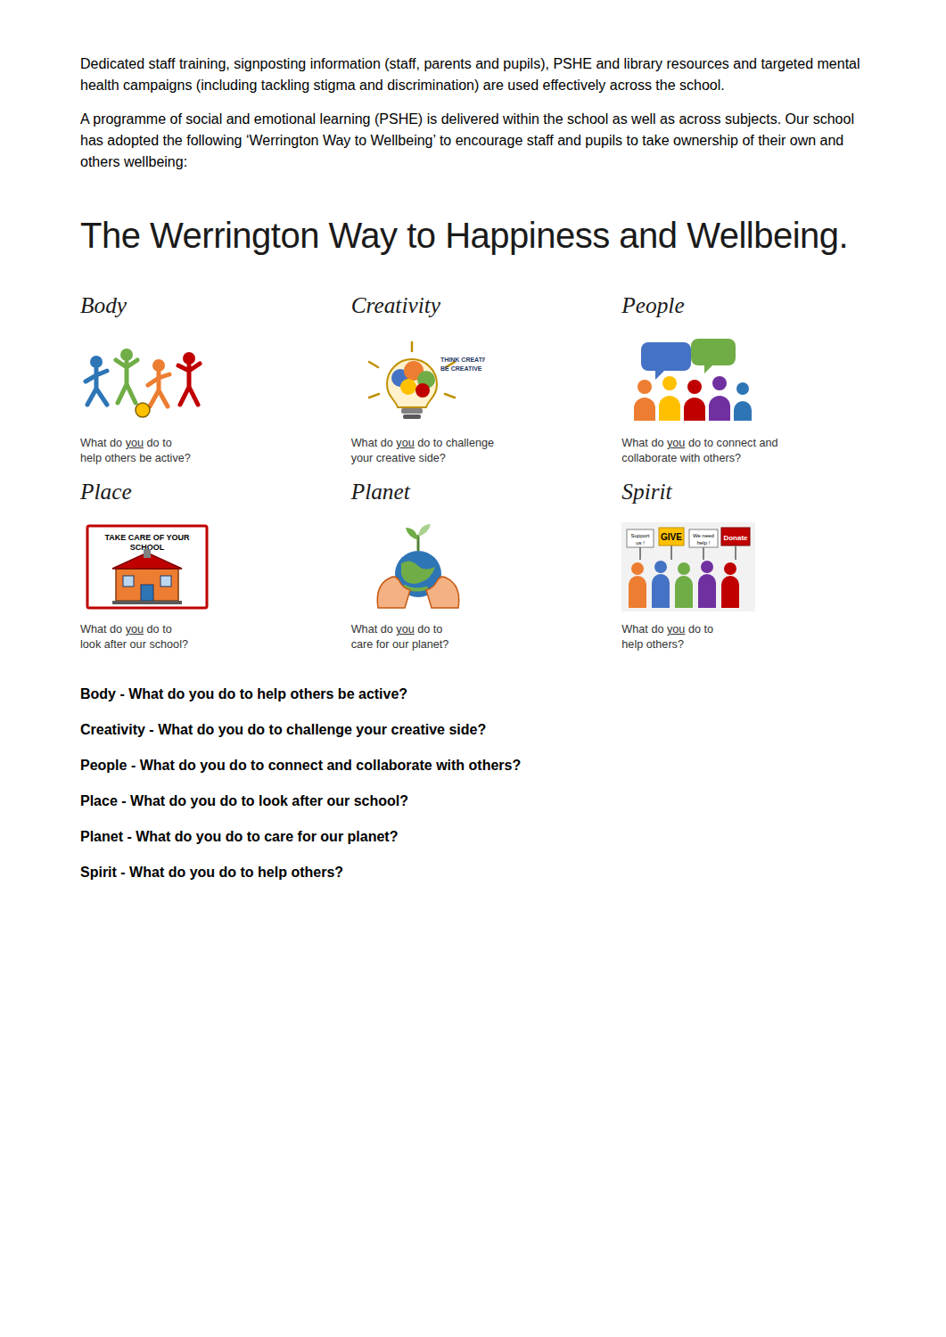Dedicated staff training, signposting information (staff, parents and pupils), PSHE and library resources and targeted mental health campaigns (including tackling stigma and discrimination) are used effectively across the school.
A programme of social and emotional learning (PSHE) is delivered within the school as well as across subjects. Our school has adopted the following ‘Werrington Way to Wellbeing’ to encourage staff and pupils to take ownership of their own and others wellbeing:
The Werrington Way to Happiness and Wellbeing.
Body
What do you do to
help others be active?
Creativity
THINK CREATIVE BE CREATIVE
What do you do to challenge
your creative side?
People
What do you do to connect and
collaborate with others?
Place
TAKE CARE OF YOUR SCHOOL
What do you do to
look after our school?
Planet
What do you do to
care for our planet?
Spirit
Support us ! GIVE We need help ! Donate
What do you do to
help others?
Body - What do you do to help others be active?
Creativity - What do you do to challenge your creative side?
People - What do you do to connect and collaborate with others?
Place - What do you do to look after our school?
Planet - What do you do to care for our planet?
Spirit - What do you do to help others?